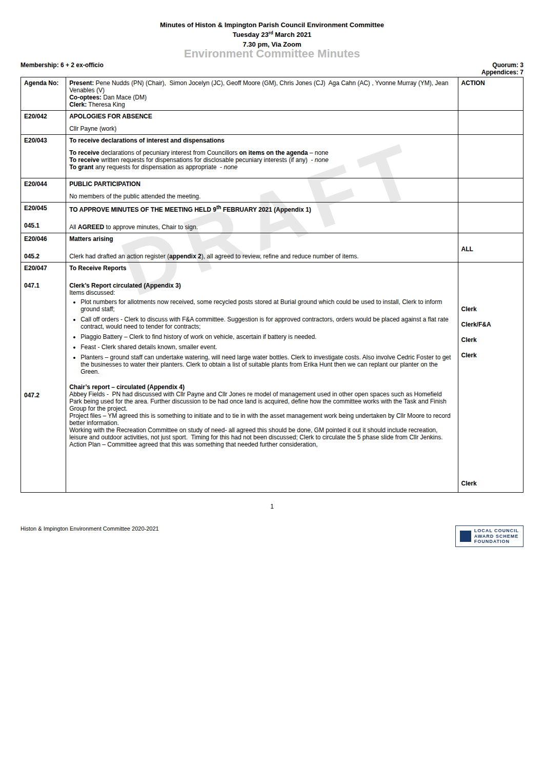DRAFT
Minutes of Histon & Impington Parish Council Environment Committee
Tuesday 23rd March 2021
7.30 pm, Via Zoom
Environment Committee Minutes
Membership: 6 + 2 ex-officio
Quorum: 3
Appendices: 7
| Agenda No: | Present: Pene Nudds (PN) (Chair), Simon Jocelyn (JC), Geoff Moore (GM), Chris Jones (CJ) Aga Cahn (AC) , Yvonne Murray (YM), Jean Venables (V) Co-optees: Dan Mace (DM) Clerk: Theresa King | ACTION |
| E20/042 | APOLOGIES FOR ABSENCE Cllr Payne (work) | |
| E20/043 | To receive declarations of interest and dispensations To receive declarations of pecuniary interest from Councillors on items on the agenda – none To receive written requests for dispensations for disclosable pecuniary interests (if any) - none To grant any requests for dispensation as appropriate - none | |
| E20/044 | PUBLIC PARTICIPATION No members of the public attended the meeting. | |
| E20/045 045.1 | TO APPROVE MINUTES OF THE MEETING HELD 9 th FEBRUARY 2021 (Appendix 1) All AGREED to approve minutes, Chair to sign. | |
| E20/046 045.2 | Matters arising Clerk had drafted an action register ( appendix 2 ), all agreed to review, refine and reduce number of items. | ALL |
| E20/047 047.1 047.2 | To Receive Reports Clerk’s Report circulated (Appendix 3) Items discussed: Plot numbers for allotments now received, some recycled posts stored at Burial ground which could be used to install, Clerk to inform ground staff; Call off orders - Clerk to discuss with F&A committee. Suggestion is for approved contractors, orders would be placed against a flat rate contract, would need to tender for contracts; Piaggio Battery – Clerk to find history of work on vehicle, ascertain if battery is needed. Feast - Clerk shared details known, smaller event. Planters – ground staff can undertake watering, will need large water bottles. Clerk to investigate costs. Also involve Cedric Foster to get the businesses to water their planters. Clerk to obtain a list of suitable plants from Erika Hunt then we can replant our planter on the Green. Chair’s report – circulated (Appendix 4) Abbey Fields - PN had discussed with Cllr Payne and Cllr Jones re model of management used in other open spaces such as Homefield Park being used for the area. Further discussion to be had once land is acquired, define how the committee works with the Task and Finish Group for the project. Project files – YM agreed this is something to initiate and to tie in with the asset management work being undertaken by Cllr Moore to record better information. Working with the Recreation Committee on study of need- all agreed this should be done, GM pointed it out it should include recreation, leisure and outdoor activities, not just sport. Timing for this had not been discussed; Clerk to circulate the 5 phase slide from Cllr Jenkins. Action Plan – Committee agreed that this was something that needed further consideration, | Clerk Clerk/F&A Clerk Clerk Clerk |
1
Histon & Impington Environment Committee 2020-2021
LOCAL COUNCIL
AWARD SCHEME
FOUNDATION